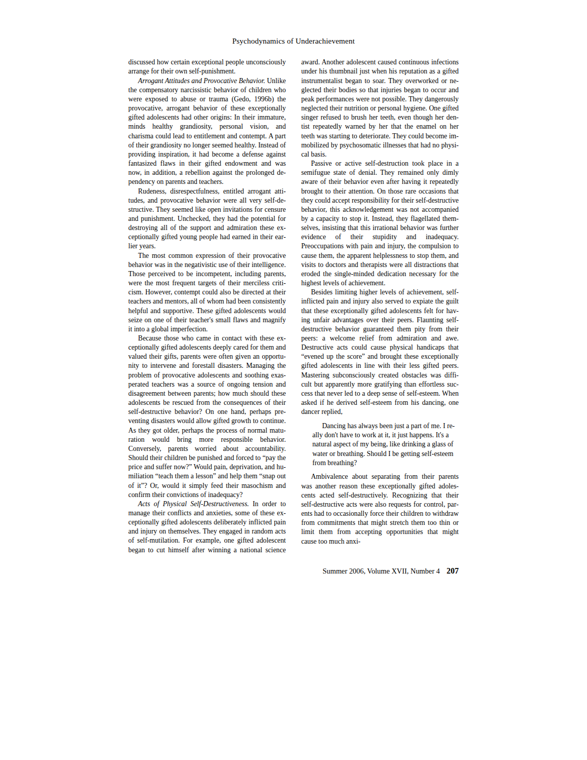Psychodynamics of Underachievement
discussed how certain exceptional people unconsciously arrange for their own self-punishment.
Arrogant Attitudes and Provocative Behavior. Unlike the compensatory narcissistic behavior of children who were exposed to abuse or trauma (Gedo, 1996b) the provocative, arrogant behavior of these exceptionally gifted adolescents had other origins: In their immature, minds healthy grandiosity, personal vision, and charisma could lead to entitlement and contempt. A part of their grandiosity no longer seemed healthy. Instead of providing inspiration, it had become a defense against fantasized flaws in their gifted endowment and was now, in addition, a rebellion against the prolonged dependency on parents and teachers.
Rudeness, disrespectfulness, entitled arrogant attitudes, and provocative behavior were all very self-destructive. They seemed like open invitations for censure and punishment. Unchecked, they had the potential for destroying all of the support and admiration these exceptionally gifted young people had earned in their earlier years.
The most common expression of their provocative behavior was in the negativistic use of their intelligence. Those perceived to be incompetent, including parents, were the most frequent targets of their merciless criticism. However, contempt could also be directed at their teachers and mentors, all of whom had been consistently helpful and supportive. These gifted adolescents would seize on one of their teacher's small flaws and magnify it into a global imperfection.
Because those who came in contact with these exceptionally gifted adolescents deeply cared for them and valued their gifts, parents were often given an opportunity to intervene and forestall disasters. Managing the problem of provocative adolescents and soothing exasperated teachers was a source of ongoing tension and disagreement between parents; how much should these adolescents be rescued from the consequences of their self-destructive behavior? On one hand, perhaps preventing disasters would allow gifted growth to continue. As they got older, perhaps the process of normal maturation would bring more responsible behavior. Conversely, parents worried about accountability. Should their children be punished and forced to “pay the price and suffer now?” Would pain, deprivation, and humiliation “teach them a lesson” and help them “snap out of it”? Or, would it simply feed their masochism and confirm their convictions of inadequacy?
Acts of Physical Self-Destructiveness. In order to manage their conflicts and anxieties, some of these exceptionally gifted adolescents deliberately inflicted pain and injury on themselves. They engaged in random acts of self-mutilation. For example, one gifted adolescent began to cut himself after winning a national science award. Another adolescent caused continuous infections under his thumbnail just when his reputation as a gifted instrumentalist began to soar. They overworked or neglected their bodies so that injuries began to occur and peak performances were not possible. They dangerously neglected their nutrition or personal hygiene. One gifted singer refused to brush her teeth, even though her dentist repeatedly warned by her that the enamel on her teeth was starting to deteriorate. They could become immobilized by psychosomatic illnesses that had no physical basis.
Passive or active self-destruction took place in a semifugue state of denial. They remained only dimly aware of their behavior even after having it repeatedly brought to their attention. On those rare occasions that they could accept responsibility for their self-destructive behavior, this acknowledgement was not accompanied by a capacity to stop it. Instead, they flagellated themselves, insisting that this irrational behavior was further evidence of their stupidity and inadequacy. Preoccupations with pain and injury, the compulsion to cause them, the apparent helplessness to stop them, and visits to doctors and therapists were all distractions that eroded the single-minded dedication necessary for the highest levels of achievement.
Besides limiting higher levels of achievement, self-inflicted pain and injury also served to expiate the guilt that these exceptionally gifted adolescents felt for having unfair advantages over their peers. Flaunting self-destructive behavior guaranteed them pity from their peers: a welcome relief from admiration and awe. Destructive acts could cause physical handicaps that “evened up the score” and brought these exceptionally gifted adolescents in line with their less gifted peers. Mastering subconsciously created obstacles was difficult but apparently more gratifying than effortless success that never led to a deep sense of self-esteem. When asked if he derived self-esteem from his dancing, one dancer replied,
Dancing has always been just a part of me. I really don't have to work at it, it just happens. It's a natural aspect of my being, like drinking a glass of water or breathing. Should I be getting self-esteem from breathing?
Ambivalence about separating from their parents was another reason these exceptionally gifted adolescents acted self-destructively. Recognizing that their self-destructive acts were also requests for control, parents had to occasionally force their children to withdraw from commitments that might stretch them too thin or limit them from accepting opportunities that might cause too much anxi-
Summer 2006, Volume XVII, Number 4 207